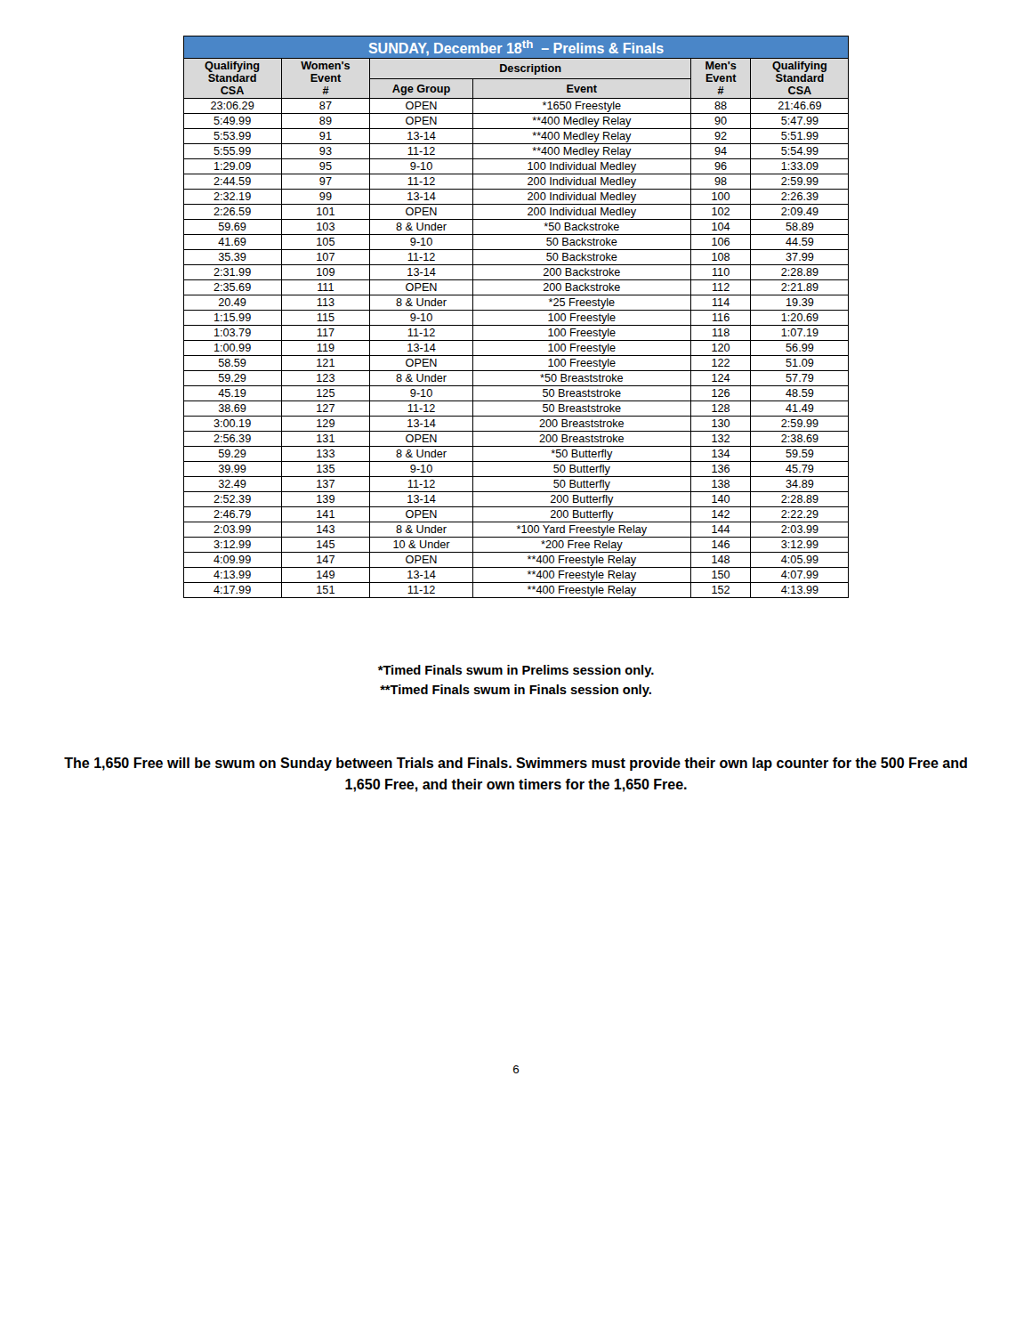| SUNDAY, December 18 th – Prelims & Finals |
| --- |
| Qualifying Standard CSA | Women's Event # | Description | Men's Event # | Qualifying Standard CSA |
| Age Group | Event |
| 23:06.29 | 87 | OPEN | *1650 Freestyle | 88 | 21:46.69 |
| 5:49.99 | 89 | OPEN | **400 Medley Relay | 90 | 5:47.99 |
| 5:53.99 | 91 | 13-14 | **400 Medley Relay | 92 | 5:51.99 |
| 5:55.99 | 93 | 11-12 | **400 Medley Relay | 94 | 5:54.99 |
| 1:29.09 | 95 | 9-10 | 100 Individual Medley | 96 | 1:33.09 |
| 2:44.59 | 97 | 11-12 | 200 Individual Medley | 98 | 2:59.99 |
| 2:32.19 | 99 | 13-14 | 200 Individual Medley | 100 | 2:26.39 |
| 2:26.59 | 101 | OPEN | 200 Individual Medley | 102 | 2:09.49 |
| 59.69 | 103 | 8 & Under | *50 Backstroke | 104 | 58.89 |
| 41.69 | 105 | 9-10 | 50 Backstroke | 106 | 44.59 |
| 35.39 | 107 | 11-12 | 50 Backstroke | 108 | 37.99 |
| 2:31.99 | 109 | 13-14 | 200 Backstroke | 110 | 2:28.89 |
| 2:35.69 | 111 | OPEN | 200 Backstroke | 112 | 2:21.89 |
| 20.49 | 113 | 8 & Under | *25 Freestyle | 114 | 19.39 |
| 1:15.99 | 115 | 9-10 | 100 Freestyle | 116 | 1:20.69 |
| 1:03.79 | 117 | 11-12 | 100 Freestyle | 118 | 1:07.19 |
| 1:00.99 | 119 | 13-14 | 100 Freestyle | 120 | 56.99 |
| 58.59 | 121 | OPEN | 100 Freestyle | 122 | 51.09 |
| 59.29 | 123 | 8 & Under | *50 Breaststroke | 124 | 57.79 |
| 45.19 | 125 | 9-10 | 50 Breaststroke | 126 | 48.59 |
| 38.69 | 127 | 11-12 | 50 Breaststroke | 128 | 41.49 |
| 3:00.19 | 129 | 13-14 | 200 Breaststroke | 130 | 2:59.99 |
| 2:56.39 | 131 | OPEN | 200 Breaststroke | 132 | 2:38.69 |
| 59.29 | 133 | 8 & Under | *50 Butterfly | 134 | 59.59 |
| 39.99 | 135 | 9-10 | 50 Butterfly | 136 | 45.79 |
| 32.49 | 137 | 11-12 | 50 Butterfly | 138 | 34.89 |
| 2:52.39 | 139 | 13-14 | 200 Butterfly | 140 | 2:28.89 |
| 2:46.79 | 141 | OPEN | 200 Butterfly | 142 | 2:22.29 |
| 2:03.99 | 143 | 8 & Under | *100 Yard Freestyle Relay | 144 | 2:03.99 |
| 3:12.99 | 145 | 10 & Under | *200 Free Relay | 146 | 3:12.99 |
| 4:09.99 | 147 | OPEN | **400 Freestyle Relay | 148 | 4:05.99 |
| 4:13.99 | 149 | 13-14 | **400 Freestyle Relay | 150 | 4:07.99 |
| 4:17.99 | 151 | 11-12 | **400 Freestyle Relay | 152 | 4:13.99 |
*Timed Finals swum in Prelims session only.
**Timed Finals swum in Finals session only.
The 1,650 Free will be swum on Sunday between Trials and Finals. Swimmers must provide their own lap counter for the 500 Free and 1,650 Free, and their own timers for the 1,650 Free.
6